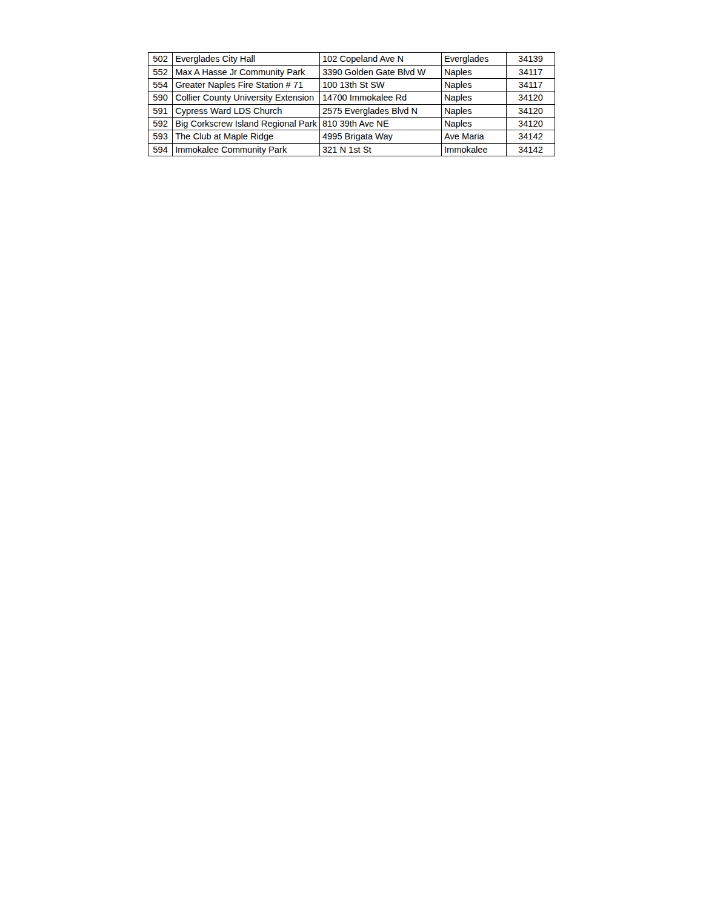| 502 | Everglades City Hall | 102 Copeland Ave N | Everglades | 34139 |
| 552 | Max A Hasse Jr Community Park | 3390 Golden Gate Blvd W | Naples | 34117 |
| 554 | Greater Naples Fire Station # 71 | 100 13th St SW | Naples | 34117 |
| 590 | Collier County University Extension | 14700 Immokalee Rd | Naples | 34120 |
| 591 | Cypress Ward LDS Church | 2575 Everglades Blvd N | Naples | 34120 |
| 592 | Big Corkscrew Island Regional Park | 810 39th Ave NE | Naples | 34120 |
| 593 | The Club at Maple Ridge | 4995 Brigata Way | Ave Maria | 34142 |
| 594 | Immokalee Community Park | 321 N 1st St | Immokalee | 34142 |